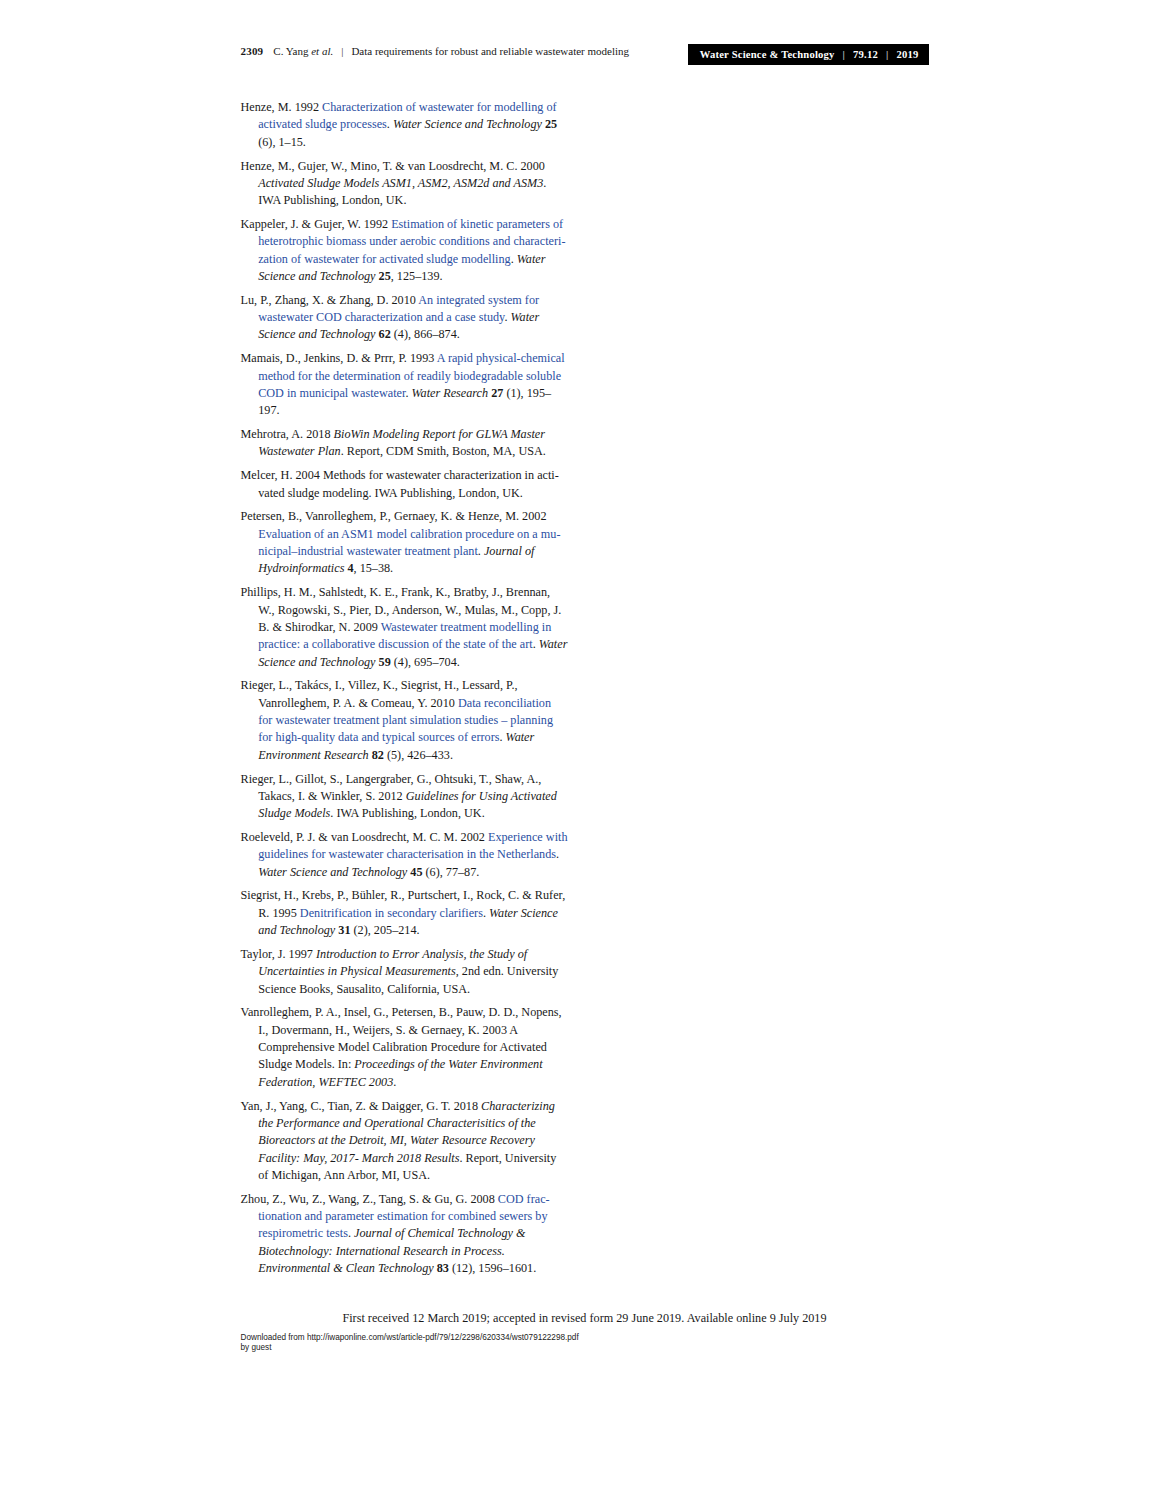2309 C. Yang et al. | Data requirements for robust and reliable wastewater modeling Water Science & Technology|79.12|2019
Henze, M. 1992 Characterization of wastewater for modelling of activated sludge processes. Water Science and Technology 25 (6), 1–15.
Henze, M., Gujer, W., Mino, T. & van Loosdrecht, M. C. 2000 Activated Sludge Models ASM1, ASM2, ASM2d and ASM3. IWA Publishing, London, UK.
Kappeler, J. & Gujer, W. 1992 Estimation of kinetic parameters of heterotrophic biomass under aerobic conditions and characterization of wastewater for activated sludge modelling. Water Science and Technology 25, 125–139.
Lu, P., Zhang, X. & Zhang, D. 2010 An integrated system for wastewater COD characterization and a case study. Water Science and Technology 62 (4), 866–874.
Mamais, D., Jenkins, D. & Prrr, P. 1993 A rapid physical-chemical method for the determination of readily biodegradable soluble COD in municipal wastewater. Water Research 27 (1), 195–197.
Mehrotra, A. 2018 BioWin Modeling Report for GLWA Master Wastewater Plan. Report, CDM Smith, Boston, MA, USA.
Melcer, H. 2004 Methods for wastewater characterization in activated sludge modeling. IWA Publishing, London, UK.
Petersen, B., Vanrolleghem, P., Gernaey, K. & Henze, M. 2002 Evaluation of an ASM1 model calibration procedure on a municipal–industrial wastewater treatment plant. Journal of Hydroinformatics 4, 15–38.
Phillips, H. M., Sahlstedt, K. E., Frank, K., Bratby, J., Brennan, W., Rogowski, S., Pier, D., Anderson, W., Mulas, M., Copp, J. B. & Shirodkar, N. 2009 Wastewater treatment modelling in practice: a collaborative discussion of the state of the art. Water Science and Technology 59 (4), 695–704.
Rieger, L., Takács, I., Villez, K., Siegrist, H., Lessard, P., Vanrolleghem, P. A. & Comeau, Y. 2010 Data reconciliation for wastewater treatment plant simulation studies – planning for high-quality data and typical sources of errors. Water Environment Research 82 (5), 426–433.
Rieger, L., Gillot, S., Langergraber, G., Ohtsuki, T., Shaw, A., Takacs, I. & Winkler, S. 2012 Guidelines for Using Activated Sludge Models. IWA Publishing, London, UK.
Roeleveld, P. J. & van Loosdrecht, M. C. M. 2002 Experience with guidelines for wastewater characterisation in the Netherlands. Water Science and Technology 45 (6), 77–87.
Siegrist, H., Krebs, P., Bühler, R., Purtschert, I., Rock, C. & Rufer, R. 1995 Denitrification in secondary clarifiers. Water Science and Technology 31 (2), 205–214.
Taylor, J. 1997 Introduction to Error Analysis, the Study of Uncertainties in Physical Measurements, 2nd edn. University Science Books, Sausalito, California, USA.
Vanrolleghem, P. A., Insel, G., Petersen, B., Pauw, D. D., Nopens, I., Dovermann, H., Weijers, S. & Gernaey, K. 2003 A Comprehensive Model Calibration Procedure for Activated Sludge Models. In: Proceedings of the Water Environment Federation, WEFTEC 2003.
Yan, J., Yang, C., Tian, Z. & Daigger, G. T. 2018 Characterizing the Performance and Operational Characterisitics of the Bioreactors at the Detroit, MI, Water Resource Recovery Facility: May, 2017- March 2018 Results. Report, University of Michigan, Ann Arbor, MI, USA.
Zhou, Z., Wu, Z., Wang, Z., Tang, S. & Gu, G. 2008 COD fractionation and parameter estimation for combined sewers by respirometric tests. Journal of Chemical Technology & Biotechnology: International Research in Process. Environmental & Clean Technology 83 (12), 1596–1601.
First received 12 March 2019; accepted in revised form 29 June 2019. Available online 9 July 2019
Downloaded from http://iwaponline.com/wst/article-pdf/79/12/2298/620334/wst079122298.pdf
by guest